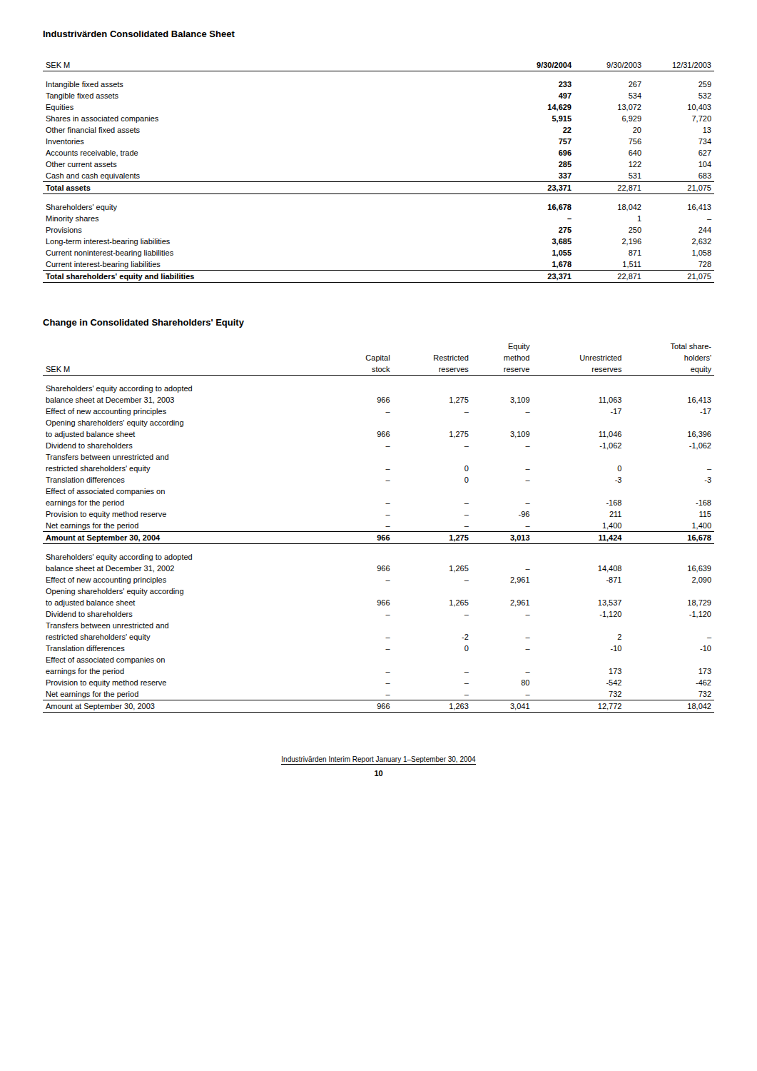Industrivärden Consolidated Balance Sheet
| SEK M | 9/30/2004 | 9/30/2003 | 12/31/2003 |
| --- | --- | --- | --- |
| Intangible fixed assets | 233 | 267 | 259 |
| Tangible fixed assets | 497 | 534 | 532 |
| Equities | 14,629 | 13,072 | 10,403 |
| Shares in associated companies | 5,915 | 6,929 | 7,720 |
| Other financial fixed assets | 22 | 20 | 13 |
| Inventories | 757 | 756 | 734 |
| Accounts receivable, trade | 696 | 640 | 627 |
| Other current assets | 285 | 122 | 104 |
| Cash and cash equivalents | 337 | 531 | 683 |
| Total assets | 23,371 | 22,871 | 21,075 |
| Shareholders' equity | 16,678 | 18,042 | 16,413 |
| Minority shares | – | 1 | – |
| Provisions | 275 | 250 | 244 |
| Long-term interest-bearing liabilities | 3,685 | 2,196 | 2,632 |
| Current noninterest-bearing liabilities | 1,055 | 871 | 1,058 |
| Current interest-bearing liabilities | 1,678 | 1,511 | 728 |
| Total shareholders' equity and liabilities | 23,371 | 22,871 | 21,075 |
Change in Consolidated Shareholders' Equity
| | | | Equity | | Total share- |
| --- | --- | --- | --- | --- | --- |
| | Capital | Restricted | method | Unrestricted | holders' |
| SEK M | stock | reserves | reserve | reserves | equity |
| Shareholders' equity according to adopted | | | | | |
| balance sheet at December 31, 2003 | 966 | 1,275 | 3,109 | 11,063 | 16,413 |
| Effect of new accounting principles | – | – | – | -17 | -17 |
| Opening shareholders' equity according | | | | | |
| to adjusted balance sheet | 966 | 1,275 | 3,109 | 11,046 | 16,396 |
| Dividend to shareholders | – | – | – | -1,062 | -1,062 |
| Transfers between unrestricted and | | | | | |
| restricted shareholders' equity | – | 0 | – | 0 | – |
| Translation differences | – | 0 | – | -3 | -3 |
| Effect of associated companies on | | | | | |
| earnings for the period | – | – | – | -168 | -168 |
| Provision to equity method reserve | – | – | -96 | 211 | 115 |
| Net earnings for the period | – | – | – | 1,400 | 1,400 |
| Amount at September 30, 2004 | 966 | 1,275 | 3,013 | 11,424 | 16,678 |
| Shareholders' equity according to adopted | | | | | |
| balance sheet at December 31, 2002 | 966 | 1,265 | – | 14,408 | 16,639 |
| Effect of new accounting principles | – | – | 2,961 | -871 | 2,090 |
| Opening shareholders' equity according | | | | | |
| to adjusted balance sheet | 966 | 1,265 | 2,961 | 13,537 | 18,729 |
| Dividend to shareholders | – | – | – | -1,120 | -1,120 |
| Transfers between unrestricted and | | | | | |
| restricted shareholders' equity | – | -2 | – | 2 | – |
| Translation differences | – | 0 | – | -10 | -10 |
| Effect of associated companies on | | | | | |
| earnings for the period | – | – | – | 173 | 173 |
| Provision to equity method reserve | – | – | 80 | -542 | -462 |
| Net earnings for the period | – | – | – | 732 | 732 |
| Amount at September 30, 2003 | 966 | 1,263 | 3,041 | 12,772 | 18,042 |
Industrivärden Interim Report January 1–September 30, 2004
10